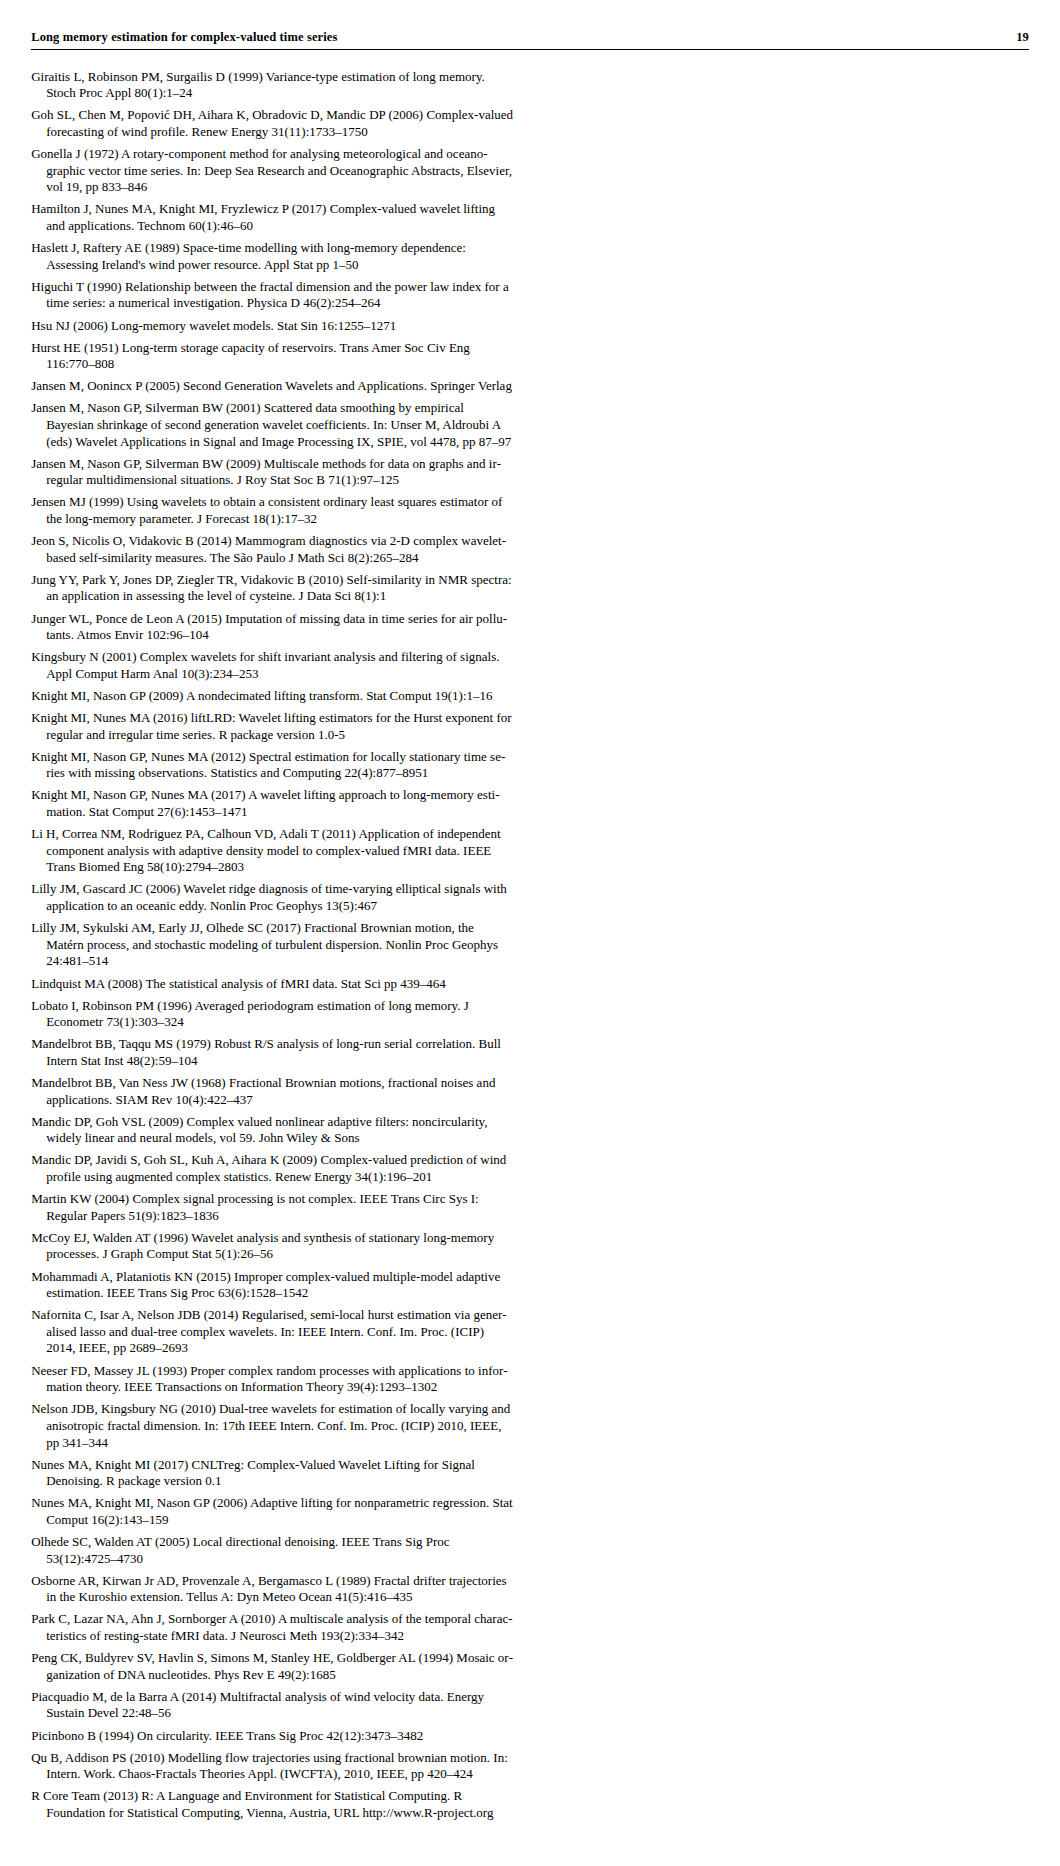Long memory estimation for complex-valued time series 19
Giraitis L, Robinson PM, Surgailis D (1999) Variance-type estimation of long memory. Stoch Proc Appl 80(1):1–24
Goh SL, Chen M, Popović DH, Aihara K, Obradovic D, Mandic DP (2006) Complex-valued forecasting of wind profile. Renew Energy 31(11):1733–1750
Gonella J (1972) A rotary-component method for analysing meteorological and oceanographic vector time series. In: Deep Sea Research and Oceanographic Abstracts, Elsevier, vol 19, pp 833–846
Hamilton J, Nunes MA, Knight MI, Fryzlewicz P (2017) Complex-valued wavelet lifting and applications. Technom 60(1):46–60
Haslett J, Raftery AE (1989) Space-time modelling with long-memory dependence: Assessing Ireland's wind power resource. Appl Stat pp 1–50
Higuchi T (1990) Relationship between the fractal dimension and the power law index for a time series: a numerical investigation. Physica D 46(2):254–264
Hsu NJ (2006) Long-memory wavelet models. Stat Sin 16:1255–1271
Hurst HE (1951) Long-term storage capacity of reservoirs. Trans Amer Soc Civ Eng 116:770–808
Jansen M, Oonincx P (2005) Second Generation Wavelets and Applications. Springer Verlag
Jansen M, Nason GP, Silverman BW (2001) Scattered data smoothing by empirical Bayesian shrinkage of second generation wavelet coefficients. In: Unser M, Aldroubi A (eds) Wavelet Applications in Signal and Image Processing IX, SPIE, vol 4478, pp 87–97
Jansen M, Nason GP, Silverman BW (2009) Multiscale methods for data on graphs and irregular multidimensional situations. J Roy Stat Soc B 71(1):97–125
Jensen MJ (1999) Using wavelets to obtain a consistent ordinary least squares estimator of the long-memory parameter. J Forecast 18(1):17–32
Jeon S, Nicolis O, Vidakovic B (2014) Mammogram diagnostics via 2-D complex wavelet-based self-similarity measures. The São Paulo J Math Sci 8(2):265–284
Jung YY, Park Y, Jones DP, Ziegler TR, Vidakovic B (2010) Self-similarity in NMR spectra: an application in assessing the level of cysteine. J Data Sci 8(1):1
Junger WL, Ponce de Leon A (2015) Imputation of missing data in time series for air pollutants. Atmos Envir 102:96–104
Kingsbury N (2001) Complex wavelets for shift invariant analysis and filtering of signals. Appl Comput Harm Anal 10(3):234–253
Knight MI, Nason GP (2009) A nondecimated lifting transform. Stat Comput 19(1):1–16
Knight MI, Nunes MA (2016) liftLRD: Wavelet lifting estimators for the Hurst exponent for regular and irregular time series. R package version 1.0-5
Knight MI, Nason GP, Nunes MA (2012) Spectral estimation for locally stationary time series with missing observations. Statistics and Computing 22(4):877–8951
Knight MI, Nason GP, Nunes MA (2017) A wavelet lifting approach to long-memory estimation. Stat Comput 27(6):1453–1471
Li H, Correa NM, Rodriguez PA, Calhoun VD, Adali T (2011) Application of independent component analysis with adaptive density model to complex-valued fMRI data. IEEE Trans Biomed Eng 58(10):2794–2803
Lilly JM, Gascard JC (2006) Wavelet ridge diagnosis of time-varying elliptical signals with application to an oceanic eddy. Nonlin Proc Geophys 13(5):467
Lilly JM, Sykulski AM, Early JJ, Olhede SC (2017) Fractional Brownian motion, the Matérn process, and stochastic modeling of turbulent dispersion. Nonlin Proc Geophys 24:481–514
Lindquist MA (2008) The statistical analysis of fMRI data. Stat Sci pp 439–464
Lobato I, Robinson PM (1996) Averaged periodogram estimation of long memory. J Econometr 73(1):303–324
Mandelbrot BB, Taqqu MS (1979) Robust R/S analysis of long-run serial correlation. Bull Intern Stat Inst 48(2):59–104
Mandelbrot BB, Van Ness JW (1968) Fractional Brownian motions, fractional noises and applications. SIAM Rev 10(4):422–437
Mandic DP, Goh VSL (2009) Complex valued nonlinear adaptive filters: noncircularity, widely linear and neural models, vol 59. John Wiley & Sons
Mandic DP, Javidi S, Goh SL, Kuh A, Aihara K (2009) Complex-valued prediction of wind profile using augmented complex statistics. Renew Energy 34(1):196–201
Martin KW (2004) Complex signal processing is not complex. IEEE Trans Circ Sys I: Regular Papers 51(9):1823–1836
McCoy EJ, Walden AT (1996) Wavelet analysis and synthesis of stationary long-memory processes. J Graph Comput Stat 5(1):26–56
Mohammadi A, Plataniotis KN (2015) Improper complex-valued multiple-model adaptive estimation. IEEE Trans Sig Proc 63(6):1528–1542
Nafornita C, Isar A, Nelson JDB (2014) Regularised, semi-local hurst estimation via generalised lasso and dual-tree complex wavelets. In: IEEE Intern. Conf. Im. Proc. (ICIP) 2014, IEEE, pp 2689–2693
Neeser FD, Massey JL (1993) Proper complex random processes with applications to information theory. IEEE Transactions on Information Theory 39(4):1293–1302
Nelson JDB, Kingsbury NG (2010) Dual-tree wavelets for estimation of locally varying and anisotropic fractal dimension. In: 17th IEEE Intern. Conf. Im. Proc. (ICIP) 2010, IEEE, pp 341–344
Nunes MA, Knight MI (2017) CNLTreg: Complex-Valued Wavelet Lifting for Signal Denoising. R package version 0.1
Nunes MA, Knight MI, Nason GP (2006) Adaptive lifting for nonparametric regression. Stat Comput 16(2):143–159
Olhede SC, Walden AT (2005) Local directional denoising. IEEE Trans Sig Proc 53(12):4725–4730
Osborne AR, Kirwan Jr AD, Provenzale A, Bergamasco L (1989) Fractal drifter trajectories in the Kuroshio extension. Tellus A: Dyn Meteo Ocean 41(5):416–435
Park C, Lazar NA, Ahn J, Sornborger A (2010) A multiscale analysis of the temporal characteristics of resting-state fMRI data. J Neurosci Meth 193(2):334–342
Peng CK, Buldyrev SV, Havlin S, Simons M, Stanley HE, Goldberger AL (1994) Mosaic organization of DNA nucleotides. Phys Rev E 49(2):1685
Piacquadio M, de la Barra A (2014) Multifractal analysis of wind velocity data. Energy Sustain Devel 22:48–56
Picinbono B (1994) On circularity. IEEE Trans Sig Proc 42(12):3473–3482
Qu B, Addison PS (2010) Modelling flow trajectories using fractional brownian motion. In: Intern. Work. Chaos-Fractals Theories Appl. (IWCFTA), 2010, IEEE, pp 420–424
R Core Team (2013) R: A Language and Environment for Statistical Computing. R Foundation for Statistical Computing, Vienna, Austria, URL http://www.R-project.org